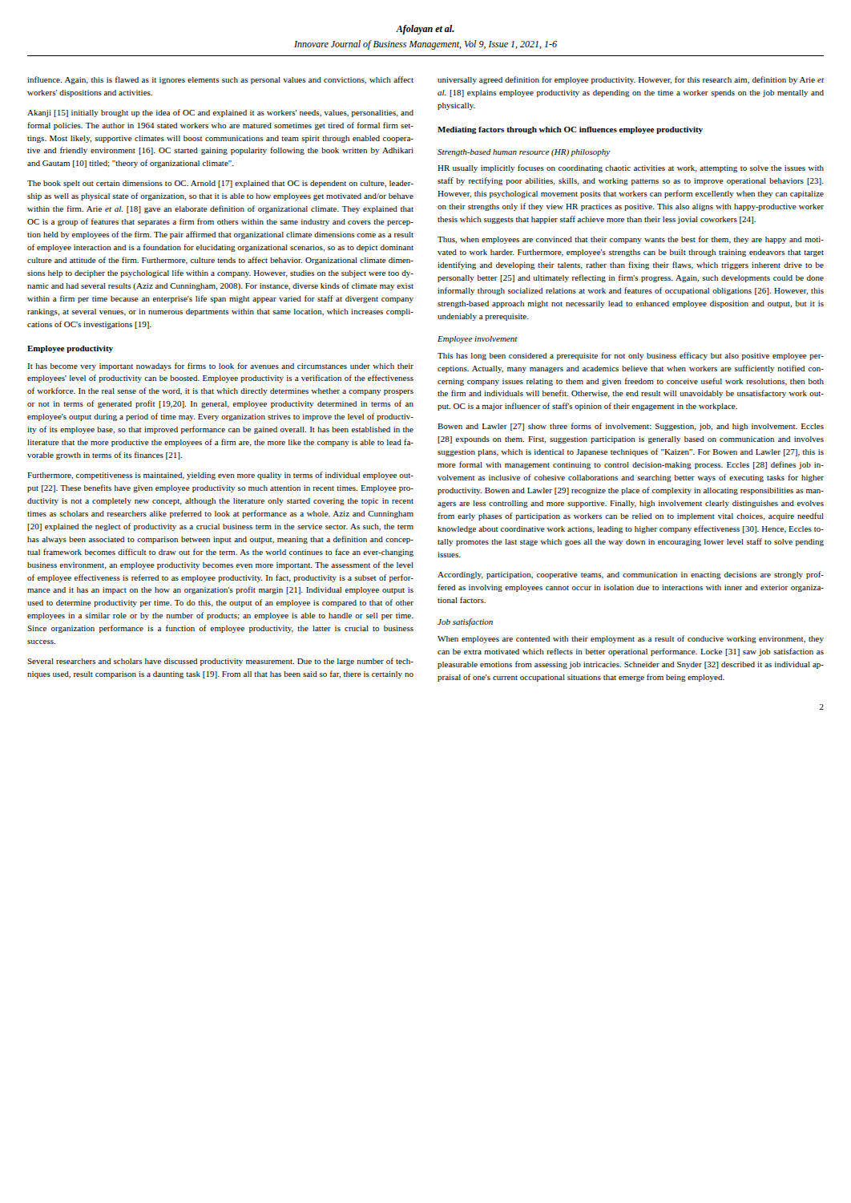Afolayan et al.
Innovare Journal of Business Management, Vol 9, Issue 1, 2021, 1-6
influence. Again, this is flawed as it ignores elements such as personal values and convictions, which affect workers' dispositions and activities.
Akanji [15] initially brought up the idea of OC and explained it as workers' needs, values, personalities, and formal policies. The author in 1964 stated workers who are matured sometimes get tired of formal firm settings. Most likely, supportive climates will boost communications and team spirit through enabled cooperative and friendly environment [16]. OC started gaining popularity following the book written by Adhikari and Gautam [10] titled; "theory of organizational climate".
The book spelt out certain dimensions to OC. Arnold [17] explained that OC is dependent on culture, leadership as well as physical state of organization, so that it is able to how employees get motivated and/or behave within the firm. Arie et al. [18] gave an elaborate definition of organizational climate. They explained that OC is a group of features that separates a firm from others within the same industry and covers the perception held by employees of the firm. The pair affirmed that organizational climate dimensions come as a result of employee interaction and is a foundation for elucidating organizational scenarios, so as to depict dominant culture and attitude of the firm. Furthermore, culture tends to affect behavior. Organizational climate dimensions help to decipher the psychological life within a company. However, studies on the subject were too dynamic and had several results (Aziz and Cunningham, 2008). For instance, diverse kinds of climate may exist within a firm per time because an enterprise's life span might appear varied for staff at divergent company rankings, at several venues, or in numerous departments within that same location, which increases complications of OC's investigations [19].
Employee productivity
It has become very important nowadays for firms to look for avenues and circumstances under which their employees' level of productivity can be boosted. Employee productivity is a verification of the effectiveness of workforce. In the real sense of the word, it is that which directly determines whether a company prospers or not in terms of generated profit [19,20]. In general, employee productivity determined in terms of an employee's output during a period of time may. Every organization strives to improve the level of productivity of its employee base, so that improved performance can be gained overall. It has been established in the literature that the more productive the employees of a firm are, the more like the company is able to lead favorable growth in terms of its finances [21].
Furthermore, competitiveness is maintained, yielding even more quality in terms of individual employee output [22]. These benefits have given employee productivity so much attention in recent times. Employee productivity is not a completely new concept, although the literature only started covering the topic in recent times as scholars and researchers alike preferred to look at performance as a whole. Aziz and Cunningham [20] explained the neglect of productivity as a crucial business term in the service sector. As such, the term has always been associated to comparison between input and output, meaning that a definition and conceptual framework becomes difficult to draw out for the term. As the world continues to face an ever-changing business environment, an employee productivity becomes even more important. The assessment of the level of employee effectiveness is referred to as employee productivity. In fact, productivity is a subset of performance and it has an impact on the how an organization's profit margin [21]. Individual employee output is used to determine productivity per time. To do this, the output of an employee is compared to that of other employees in a similar role or by the number of products; an employee is able to handle or sell per time. Since organization performance is a function of employee productivity, the latter is crucial to business success.
Several researchers and scholars have discussed productivity measurement. Due to the large number of techniques used, result comparison is a daunting task [19]. From all that has been said so far, there is certainly no universally agreed definition for employee productivity. However, for this research aim, definition by Arie et al. [18] explains employee productivity as depending on the time a worker spends on the job mentally and physically.
Mediating factors through which OC influences employee productivity
Strength-based human resource (HR) philosophy
HR usually implicitly focuses on coordinating chaotic activities at work, attempting to solve the issues with staff by rectifying poor abilities, skills, and working patterns so as to improve operational behaviors [23]. However, this psychological movement posits that workers can perform excellently when they can capitalize on their strengths only if they view HR practices as positive. This also aligns with happy-productive worker thesis which suggests that happier staff achieve more than their less jovial coworkers [24].
Thus, when employees are convinced that their company wants the best for them, they are happy and motivated to work harder. Furthermore, employee's strengths can be built through training endeavors that target identifying and developing their talents, rather than fixing their flaws, which triggers inherent drive to be personally better [25] and ultimately reflecting in firm's progress. Again, such developments could be done informally through socialized relations at work and features of occupational obligations [26]. However, this strength-based approach might not necessarily lead to enhanced employee disposition and output, but it is undeniably a prerequisite.
Employee involvement
This has long been considered a prerequisite for not only business efficacy but also positive employee perceptions. Actually, many managers and academics believe that when workers are sufficiently notified concerning company issues relating to them and given freedom to conceive useful work resolutions, then both the firm and individuals will benefit. Otherwise, the end result will unavoidably be unsatisfactory work output. OC is a major influencer of staff's opinion of their engagement in the workplace.
Bowen and Lawler [27] show three forms of involvement: Suggestion, job, and high involvement. Eccles [28] expounds on them. First, suggestion participation is generally based on communication and involves suggestion plans, which is identical to Japanese techniques of "Kaizen". For Bowen and Lawler [27], this is more formal with management continuing to control decision-making process. Eccles [28] defines job involvement as inclusive of cohesive collaborations and searching better ways of executing tasks for higher productivity. Bowen and Lawler [29] recognize the place of complexity in allocating responsibilities as managers are less controlling and more supportive. Finally, high involvement clearly distinguishes and evolves from early phases of participation as workers can be relied on to implement vital choices, acquire needful knowledge about coordinative work actions, leading to higher company effectiveness [30]. Hence, Eccles totally promotes the last stage which goes all the way down in encouraging lower level staff to solve pending issues.
Accordingly, participation, cooperative teams, and communication in enacting decisions are strongly proffered as involving employees cannot occur in isolation due to interactions with inner and exterior organizational factors.
Job satisfaction
When employees are contented with their employment as a result of conducive working environment, they can be extra motivated which reflects in better operational performance. Locke [31] saw job satisfaction as pleasurable emotions from assessing job intricacies. Schneider and Snyder [32] described it as individual appraisal of one's current occupational situations that emerge from being employed.
2